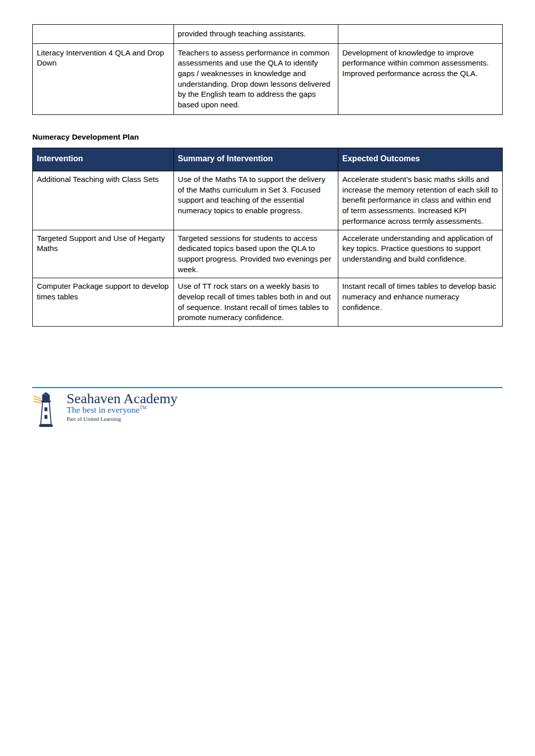| | provided through teaching assistants. | |
| Literacy Intervention 4 QLA and Drop Down | Teachers to assess performance in common assessments and use the QLA to identify gaps / weaknesses in knowledge and understanding. Drop down lessons delivered by the English team to address the gaps based upon need. | Development of knowledge to improve performance within common assessments. Improved performance across the QLA. |
Numeracy Development Plan
| Intervention | Summary of Intervention | Expected Outcomes |
| --- | --- | --- |
| Additional Teaching with Class Sets | Use of the Maths TA to support the delivery of the Maths curriculum in Set 3. Focused support and teaching of the essential numeracy topics to enable progress. | Accelerate student’s basic maths skills and increase the memory retention of each skill to benefit performance in class and within end of term assessments. Increased KPI performance across termly assessments. |
| Targeted Support and Use of Hegarty Maths | Targeted sessions for students to access dedicated topics based upon the QLA to support progress. Provided two evenings per week. | Accelerate understanding and application of key topics. Practice questions to support understanding and build confidence. |
| Computer Package support to develop times tables | Use of TT rock stars on a weekly basis to develop recall of times tables both in and out of sequence. Instant recall of times tables to promote numeracy confidence. | Instant recall of times tables to develop basic numeracy and enhance numeracy confidence. |
Seahaven Academy
The best in everyoneTM
Part of United Learning